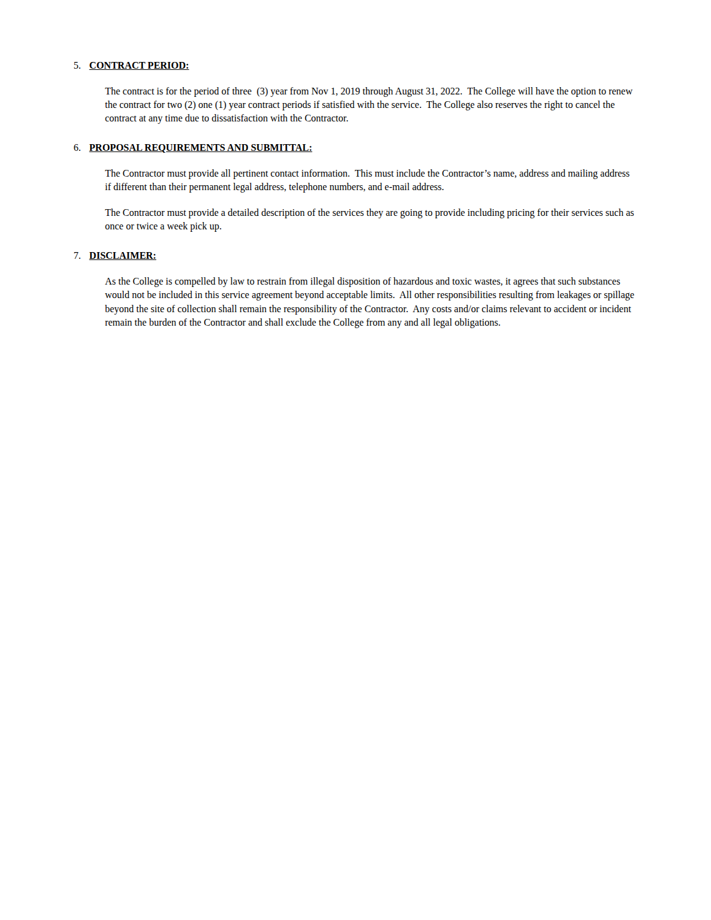5. CONTRACT PERIOD:
The contract is for the period of three (3) year from Nov 1, 2019 through August 31, 2022. The College will have the option to renew the contract for two (2) one (1) year contract periods if satisfied with the service. The College also reserves the right to cancel the contract at any time due to dissatisfaction with the Contractor.
6. PROPOSAL REQUIREMENTS AND SUBMITTAL:
The Contractor must provide all pertinent contact information. This must include the Contractor’s name, address and mailing address if different than their permanent legal address, telephone numbers, and e-mail address.
The Contractor must provide a detailed description of the services they are going to provide including pricing for their services such as once or twice a week pick up.
7. DISCLAIMER:
As the College is compelled by law to restrain from illegal disposition of hazardous and toxic wastes, it agrees that such substances would not be included in this service agreement beyond acceptable limits. All other responsibilities resulting from leakages or spillage beyond the site of collection shall remain the responsibility of the Contractor. Any costs and/or claims relevant to accident or incident remain the burden of the Contractor and shall exclude the College from any and all legal obligations.